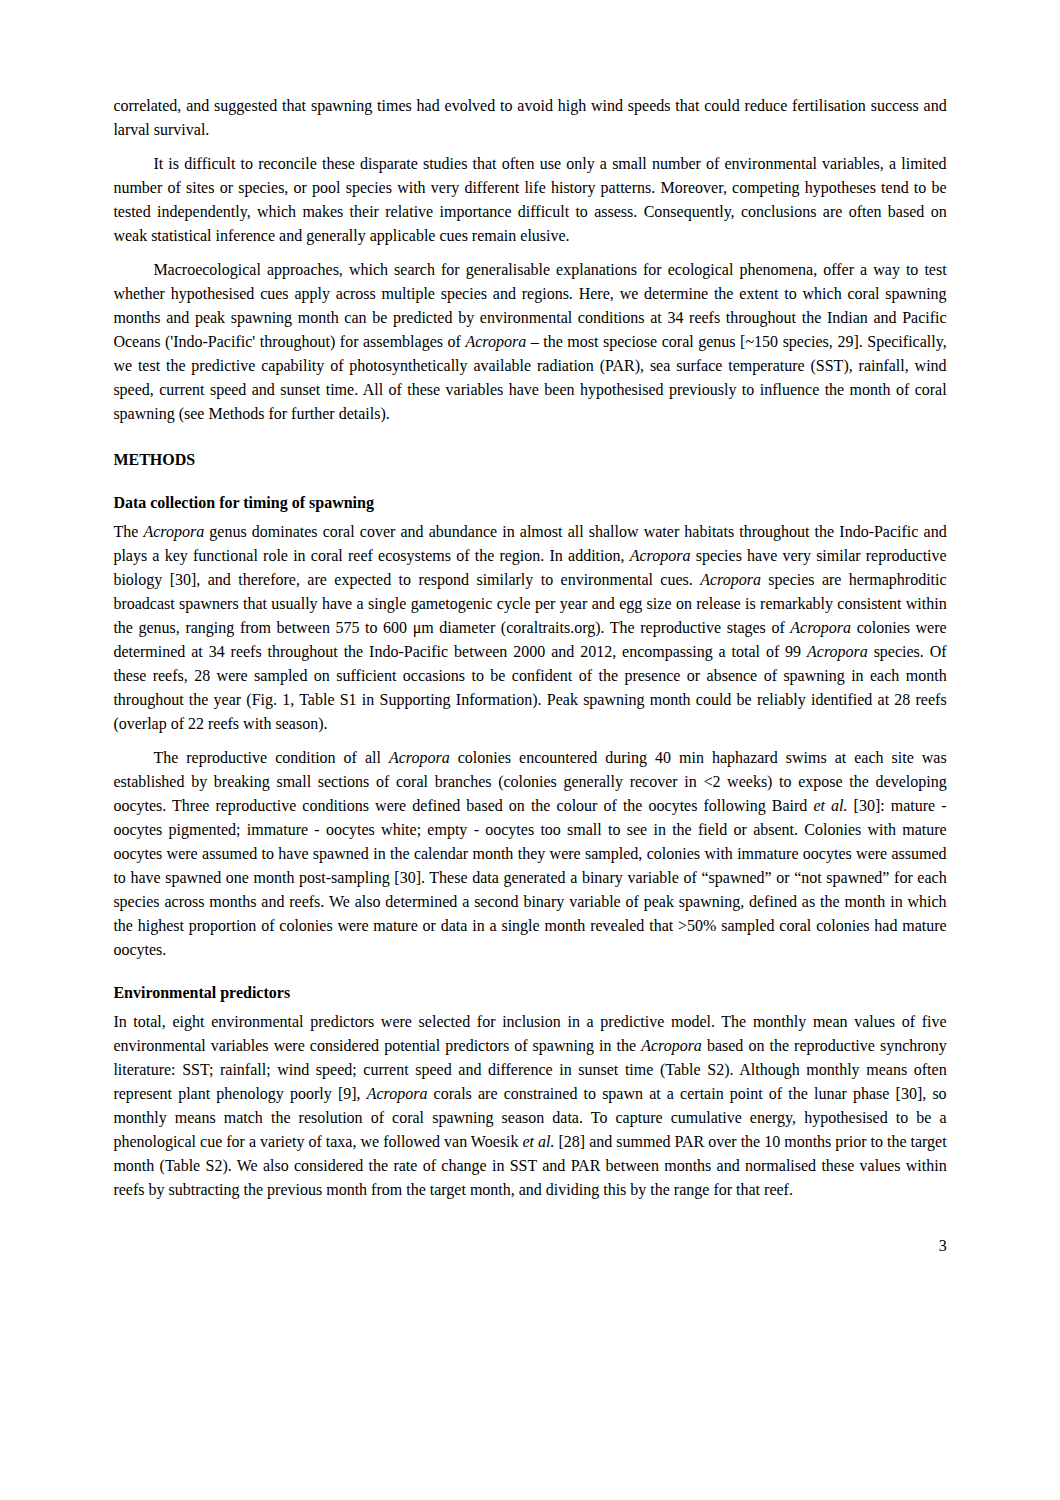correlated, and suggested that spawning times had evolved to avoid high wind speeds that could reduce fertilisation success and larval survival.
It is difficult to reconcile these disparate studies that often use only a small number of environmental variables, a limited number of sites or species, or pool species with very different life history patterns. Moreover, competing hypotheses tend to be tested independently, which makes their relative importance difficult to assess. Consequently, conclusions are often based on weak statistical inference and generally applicable cues remain elusive.
Macroecological approaches, which search for generalisable explanations for ecological phenomena, offer a way to test whether hypothesised cues apply across multiple species and regions. Here, we determine the extent to which coral spawning months and peak spawning month can be predicted by environmental conditions at 34 reefs throughout the Indian and Pacific Oceans ('Indo-Pacific' throughout) for assemblages of Acropora – the most speciose coral genus [~150 species, 29]. Specifically, we test the predictive capability of photosynthetically available radiation (PAR), sea surface temperature (SST), rainfall, wind speed, current speed and sunset time. All of these variables have been hypothesised previously to influence the month of coral spawning (see Methods for further details).
METHODS
Data collection for timing of spawning
The Acropora genus dominates coral cover and abundance in almost all shallow water habitats throughout the Indo-Pacific and plays a key functional role in coral reef ecosystems of the region. In addition, Acropora species have very similar reproductive biology [30], and therefore, are expected to respond similarly to environmental cues. Acropora species are hermaphroditic broadcast spawners that usually have a single gametogenic cycle per year and egg size on release is remarkably consistent within the genus, ranging from between 575 to 600 μm diameter (coraltraits.org). The reproductive stages of Acropora colonies were determined at 34 reefs throughout the Indo-Pacific between 2000 and 2012, encompassing a total of 99 Acropora species. Of these reefs, 28 were sampled on sufficient occasions to be confident of the presence or absence of spawning in each month throughout the year (Fig. 1, Table S1 in Supporting Information). Peak spawning month could be reliably identified at 28 reefs (overlap of 22 reefs with season).
The reproductive condition of all Acropora colonies encountered during 40 min haphazard swims at each site was established by breaking small sections of coral branches (colonies generally recover in <2 weeks) to expose the developing oocytes. Three reproductive conditions were defined based on the colour of the oocytes following Baird et al. [30]: mature - oocytes pigmented; immature - oocytes white; empty - oocytes too small to see in the field or absent. Colonies with mature oocytes were assumed to have spawned in the calendar month they were sampled, colonies with immature oocytes were assumed to have spawned one month post-sampling [30]. These data generated a binary variable of “spawned” or “not spawned” for each species across months and reefs. We also determined a second binary variable of peak spawning, defined as the month in which the highest proportion of colonies were mature or data in a single month revealed that >50% sampled coral colonies had mature oocytes.
Environmental predictors
In total, eight environmental predictors were selected for inclusion in a predictive model. The monthly mean values of five environmental variables were considered potential predictors of spawning in the Acropora based on the reproductive synchrony literature: SST; rainfall; wind speed; current speed and difference in sunset time (Table S2). Although monthly means often represent plant phenology poorly [9], Acropora corals are constrained to spawn at a certain point of the lunar phase [30], so monthly means match the resolution of coral spawning season data. To capture cumulative energy, hypothesised to be a phenological cue for a variety of taxa, we followed van Woesik et al. [28] and summed PAR over the 10 months prior to the target month (Table S2). We also considered the rate of change in SST and PAR between months and normalised these values within reefs by subtracting the previous month from the target month, and dividing this by the range for that reef.
3